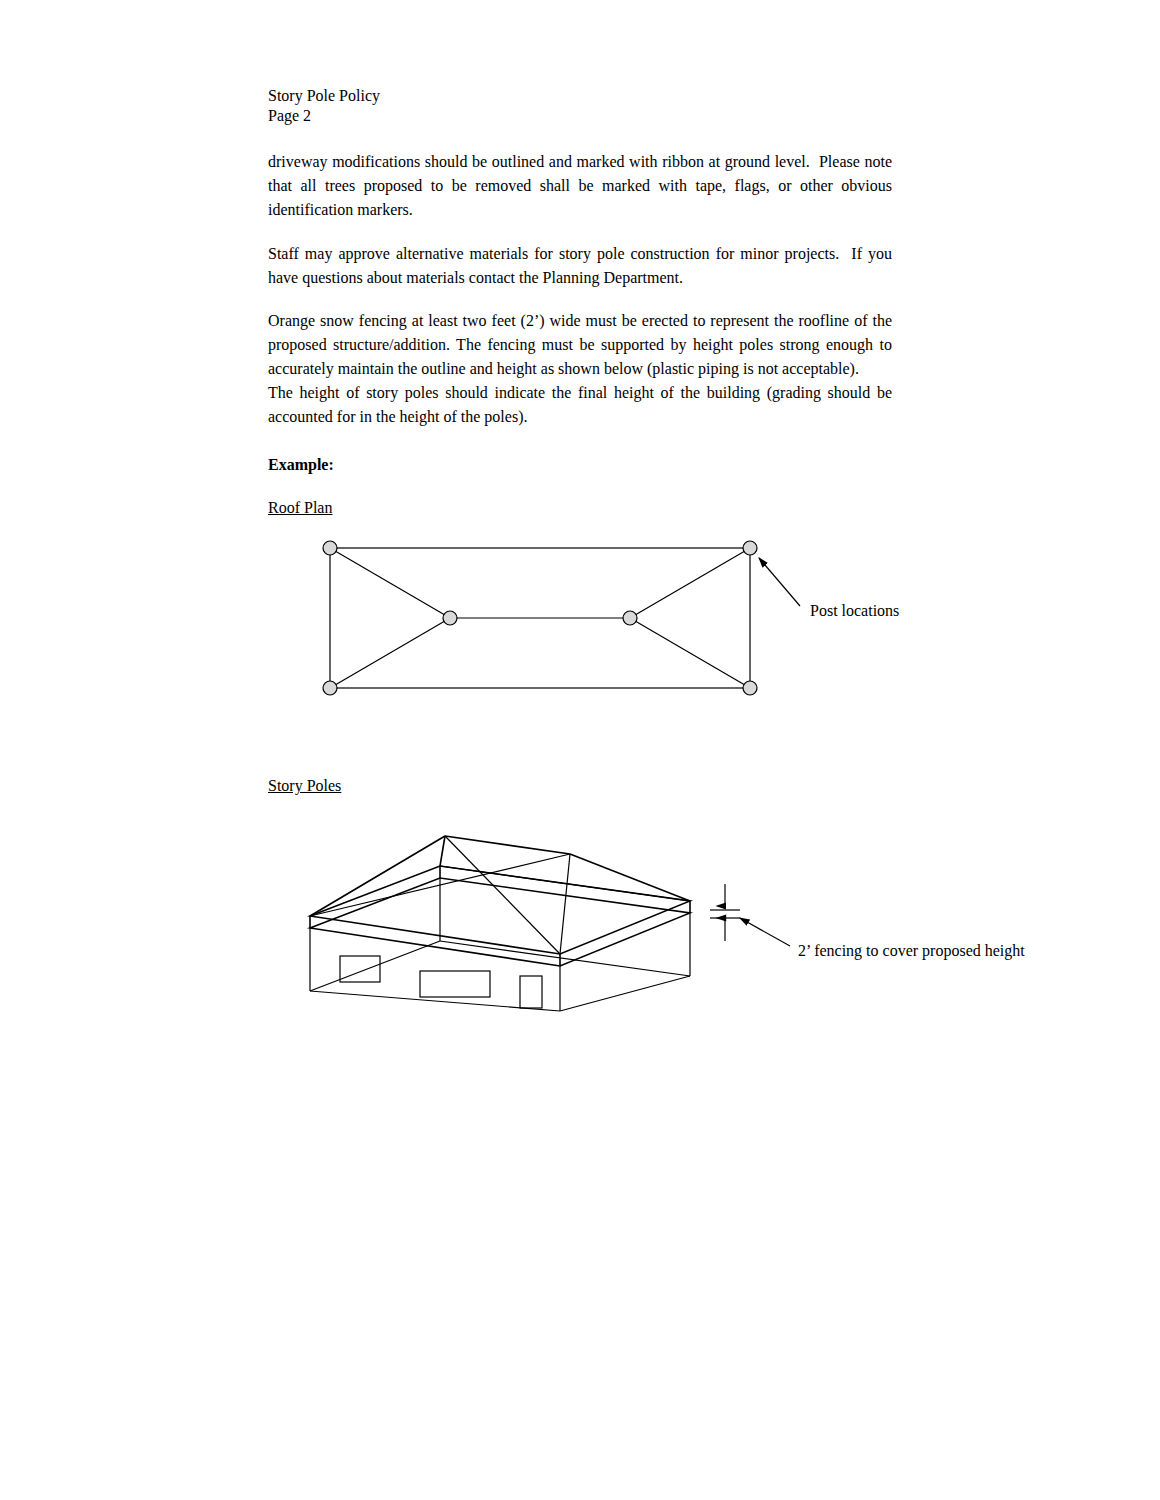Story Pole Policy
Page 2
driveway modifications should be outlined and marked with ribbon at ground level. Please note that all trees proposed to be removed shall be marked with tape, flags, or other obvious identification markers.
Staff may approve alternative materials for story pole construction for minor projects. If you have questions about materials contact the Planning Department.
Orange snow fencing at least two feet (2’) wide must be erected to represent the roofline of the proposed structure/addition. The fencing must be supported by height poles strong enough to accurately maintain the outline and height as shown below (plastic piping is not acceptable).
The height of story poles should indicate the final height of the building (grading should be accounted for in the height of the poles).
Example:
Roof Plan
Post locations
Story Poles
2’ fencing to cover proposed height